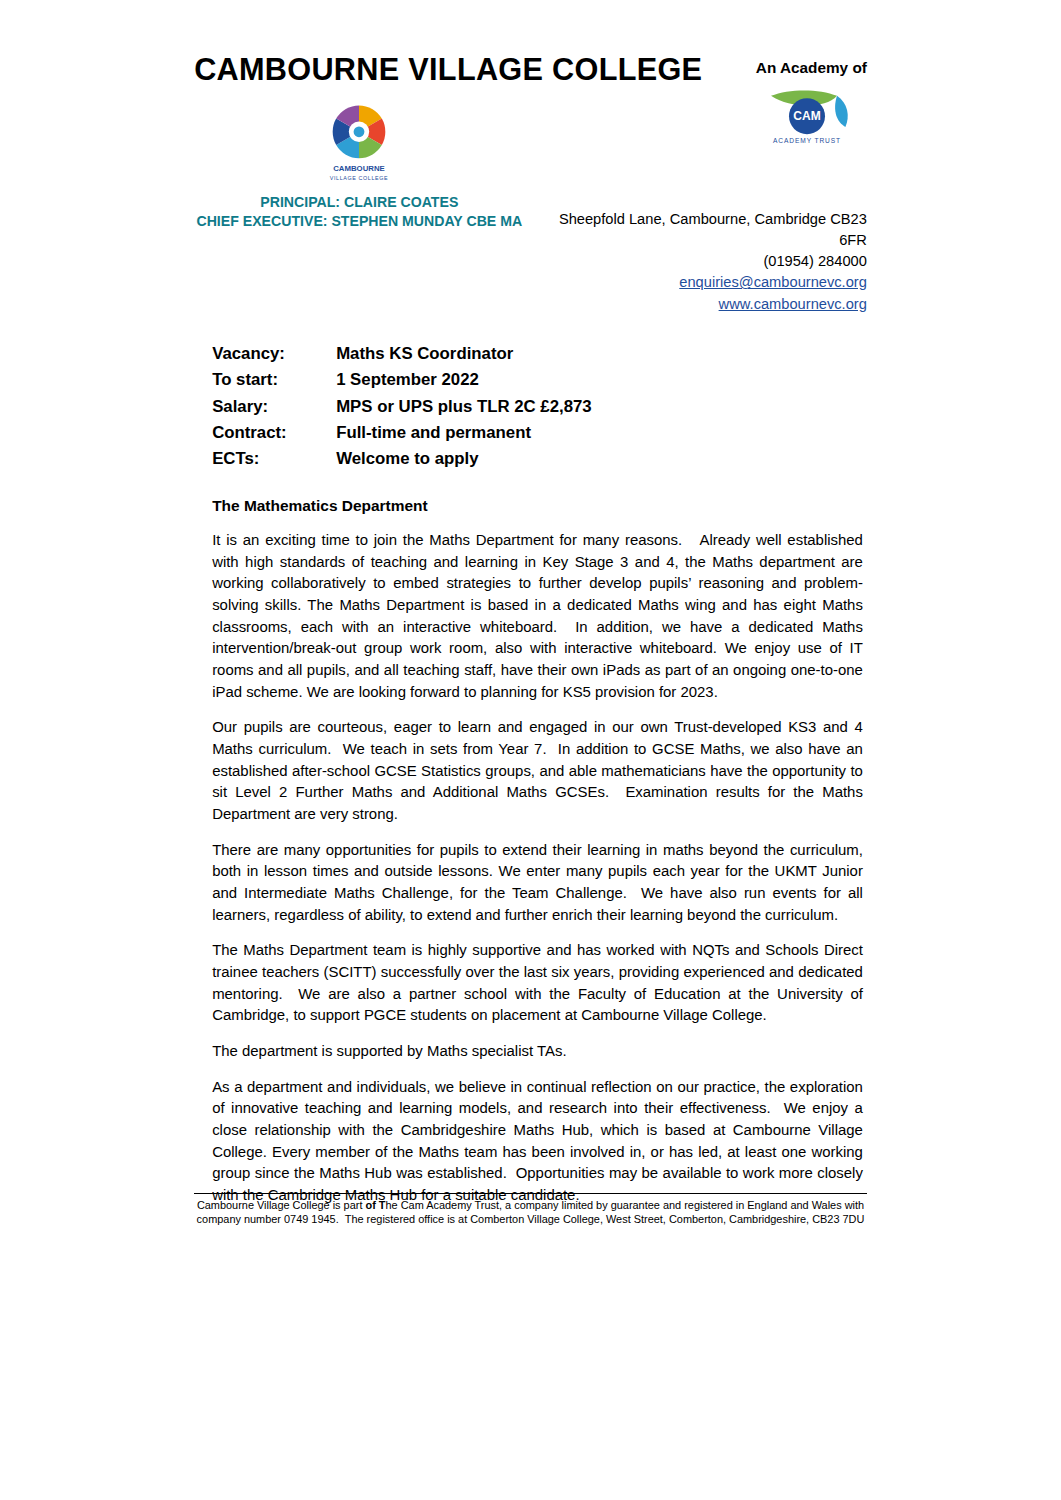CAMBOURNE VILLAGE COLLEGE
An Academy of
CAMBOURNE VILLAGE COLLEGE
PRINCIPAL: CLAIRE COATES CHIEF EXECUTIVE: STEPHEN MUNDAY CBE MA
CAM ACADEMY TRUST
Sheepfold Lane, Cambourne, Cambridge CB23 6FR
(01954) 284000
enquiries@cambournevc.org
www.cambournevc.org
| Vacancy: | Maths KS Coordinator |
| To start: | 1 September 2022 |
| Salary: | MPS or UPS plus TLR 2C £2,873 |
| Contract: | Full-time and permanent |
| ECTs: | Welcome to apply |
The Mathematics Department
It is an exciting time to join the Maths Department for many reasons. Already well established with high standards of teaching and learning in Key Stage 3 and 4, the Maths department are working collaboratively to embed strategies to further develop pupils’ reasoning and problem-solving skills. The Maths Department is based in a dedicated Maths wing and has eight Maths classrooms, each with an interactive whiteboard. In addition, we have a dedicated Maths intervention/break-out group work room, also with interactive whiteboard. We enjoy use of IT rooms and all pupils, and all teaching staff, have their own iPads as part of an ongoing one-to-one iPad scheme. We are looking forward to planning for KS5 provision for 2023.
Our pupils are courteous, eager to learn and engaged in our own Trust-developed KS3 and 4 Maths curriculum. We teach in sets from Year 7. In addition to GCSE Maths, we also have an established after-school GCSE Statistics groups, and able mathematicians have the opportunity to sit Level 2 Further Maths and Additional Maths GCSEs. Examination results for the Maths Department are very strong.
There are many opportunities for pupils to extend their learning in maths beyond the curriculum, both in lesson times and outside lessons. We enter many pupils each year for the UKMT Junior and Intermediate Maths Challenge, for the Team Challenge. We have also run events for all learners, regardless of ability, to extend and further enrich their learning beyond the curriculum.
The Maths Department team is highly supportive and has worked with NQTs and Schools Direct trainee teachers (SCITT) successfully over the last six years, providing experienced and dedicated mentoring. We are also a partner school with the Faculty of Education at the University of Cambridge, to support PGCE students on placement at Cambourne Village College.
The department is supported by Maths specialist TAs.
As a department and individuals, we believe in continual reflection on our practice, the exploration of innovative teaching and learning models, and research into their effectiveness. We enjoy a close relationship with the Cambridgeshire Maths Hub, which is based at Cambourne Village College. Every member of the Maths team has been involved in, or has led, at least one working group since the Maths Hub was established. Opportunities may be available to work more closely with the Cambridge Maths Hub for a suitable candidate.
★★★★ Ofsted 2014/2015 OUTSTANDING
INVESTORS IN PEOPLE
National Teaching School
DofE
SCHOOL GAMES SILVER 2018/19
Cambourne Village College is part of The Cam Academy Trust, a company limited by guarantee and registered in England and Wales with company number 0749 1945. The registered office is at Comberton Village College, West Street, Comberton, Cambridgeshire, CB23 7DU